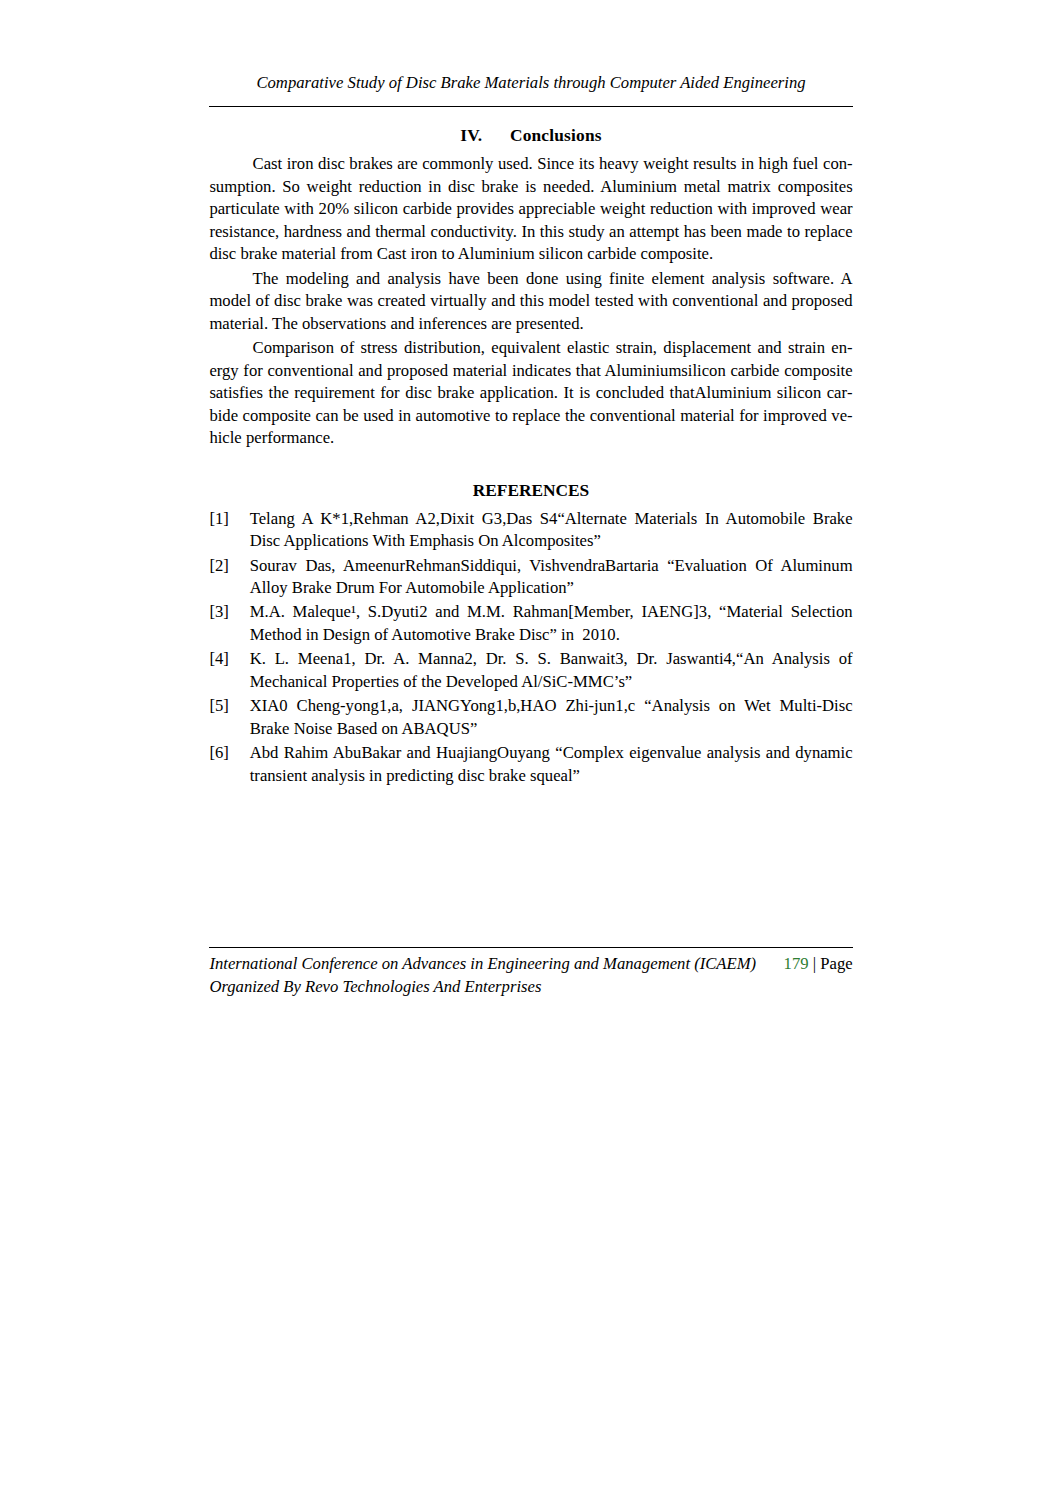Comparative Study of Disc Brake Materials through Computer Aided Engineering
IV. Conclusions
Cast iron disc brakes are commonly used. Since its heavy weight results in high fuel consumption. So weight reduction in disc brake is needed. Aluminium metal matrix composites particulate with 20% silicon carbide provides appreciable weight reduction with improved wear resistance, hardness and thermal conductivity. In this study an attempt has been made to replace disc brake material from Cast iron to Aluminium silicon carbide composite.
The modeling and analysis have been done using finite element analysis software. A model of disc brake was created virtually and this model tested with conventional and proposed material. The observations and inferences are presented.
Comparison of stress distribution, equivalent elastic strain, displacement and strain energy for conventional and proposed material indicates that Aluminiumsilicon carbide composite satisfies the requirement for disc brake application. It is concluded thatAluminium silicon carbide composite can be used in automotive to replace the conventional material for improved vehicle performance.
REFERENCES
[1] Telang A K*1,Rehman A2,Dixit G3,Das S4“Alternate Materials In Automobile Brake Disc Applications With Emphasis On Alcomposites”
[2] Sourav Das, AmeenurRehmanSiddiqui, VishvendraBartaria “Evaluation Of Aluminum Alloy Brake Drum For Automobile Application”
[3] M.A. Maleque¹, S.Dyuti2 and M.M. Rahman[Member, IAENG]3, “Material Selection Method in Design of Automotive Brake Disc” in 2010.
[4] K. L. Meena1, Dr. A. Manna2, Dr. S. S. Banwait3, Dr. Jaswanti4,“An Analysis of Mechanical Properties of the Developed Al/SiC-MMC’s”
[5] XIA0 Cheng-yong1,a, JIANGYong1,b,HAO Zhi-jun1,c “Analysis on Wet Multi-Disc Brake Noise Based on ABAQUS”
[6] Abd Rahim AbuBakar and HuajiangOuyang “Complex eigenvalue analysis and dynamic transient analysis in predicting disc brake squeal”
International Conference on Advances in Engineering and Management (ICAEM)
179 | Page
Organized By Revo Technologies And Enterprises